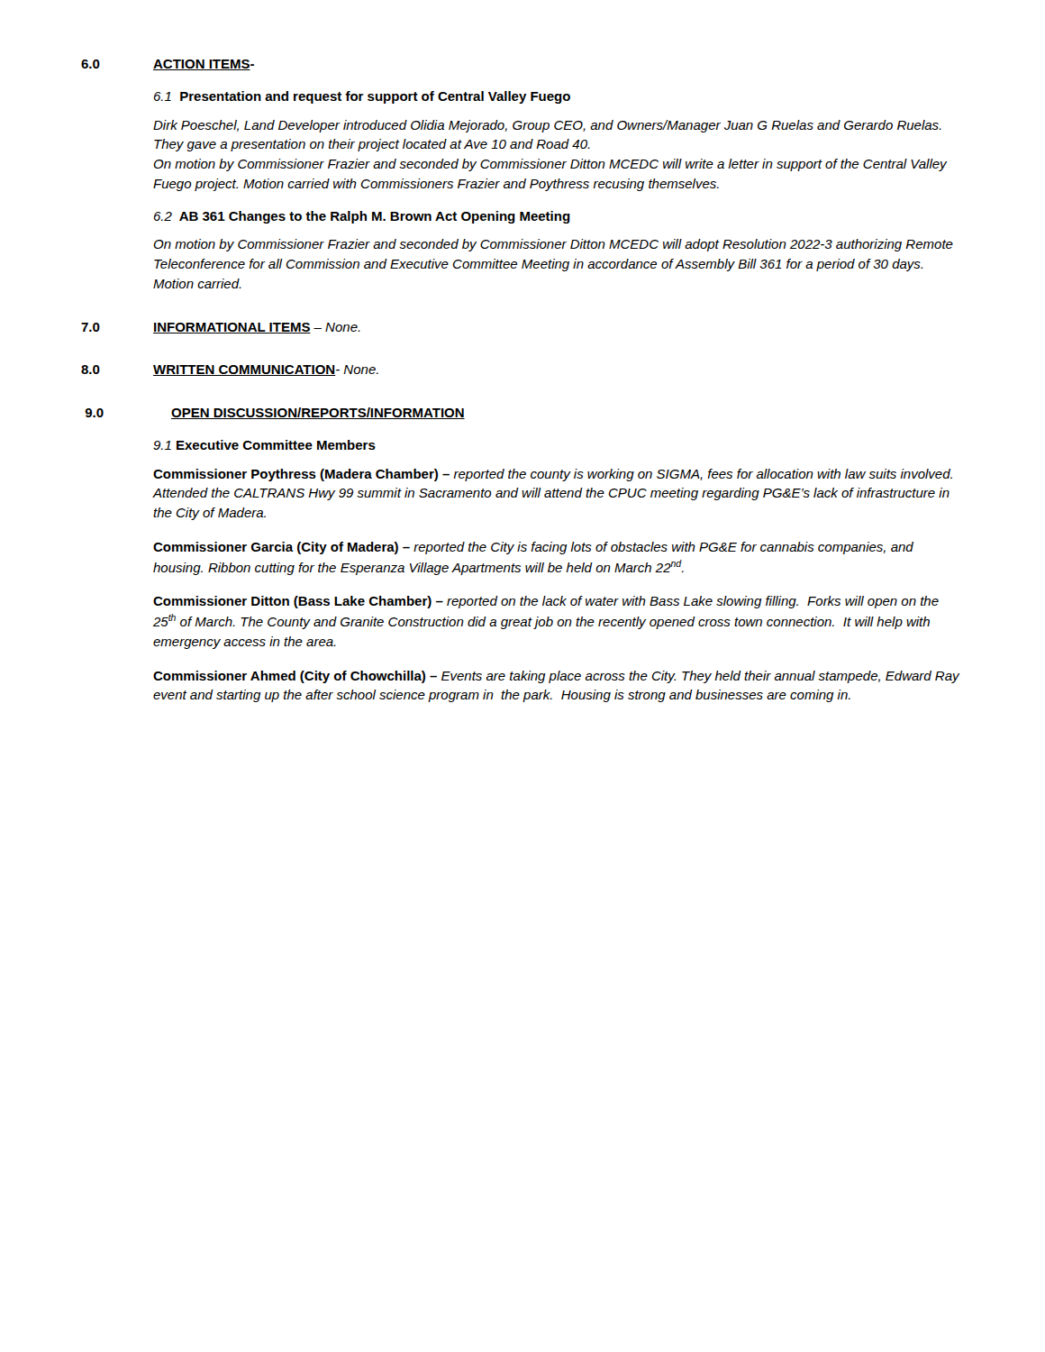6.0 ACTION ITEMS-
6.1 Presentation and request for support of Central Valley Fuego
Dirk Poeschel, Land Developer introduced Olidia Mejorado, Group CEO, and Owners/Manager Juan G Ruelas and Gerardo Ruelas. They gave a presentation on their project located at Ave 10 and Road 40.
On motion by Commissioner Frazier and seconded by Commissioner Ditton MCEDC will write a letter in support of the Central Valley Fuego project. Motion carried with Commissioners Frazier and Poythress recusing themselves.
6.2 AB 361 Changes to the Ralph M. Brown Act Opening Meeting
On motion by Commissioner Frazier and seconded by Commissioner Ditton MCEDC will adopt Resolution 2022-3 authorizing Remote Teleconference for all Commission and Executive Committee Meeting in accordance of Assembly Bill 361 for a period of 30 days. Motion carried.
7.0 INFORMATIONAL ITEMS – None.
8.0 WRITTEN COMMUNICATION- None.
9.0 OPEN DISCUSSION/REPORTS/INFORMATION
9.1 Executive Committee Members
Commissioner Poythress (Madera Chamber) – reported the county is working on SIGMA, fees for allocation with law suits involved. Attended the CALTRANS Hwy 99 summit in Sacramento and will attend the CPUC meeting regarding PG&E’s lack of infrastructure in the City of Madera.
Commissioner Garcia (City of Madera) – reported the City is facing lots of obstacles with PG&E for cannabis companies, and housing. Ribbon cutting for the Esperanza Village Apartments will be held on March 22nd.
Commissioner Ditton (Bass Lake Chamber) – reported on the lack of water with Bass Lake slowing filling. Forks will open on the 25th of March. The County and Granite Construction did a great job on the recently opened cross town connection. It will help with emergency access in the area.
Commissioner Ahmed (City of Chowchilla) – Events are taking place across the City. They held their annual stampede, Edward Ray event and starting up the after school science program in the park. Housing is strong and businesses are coming in.